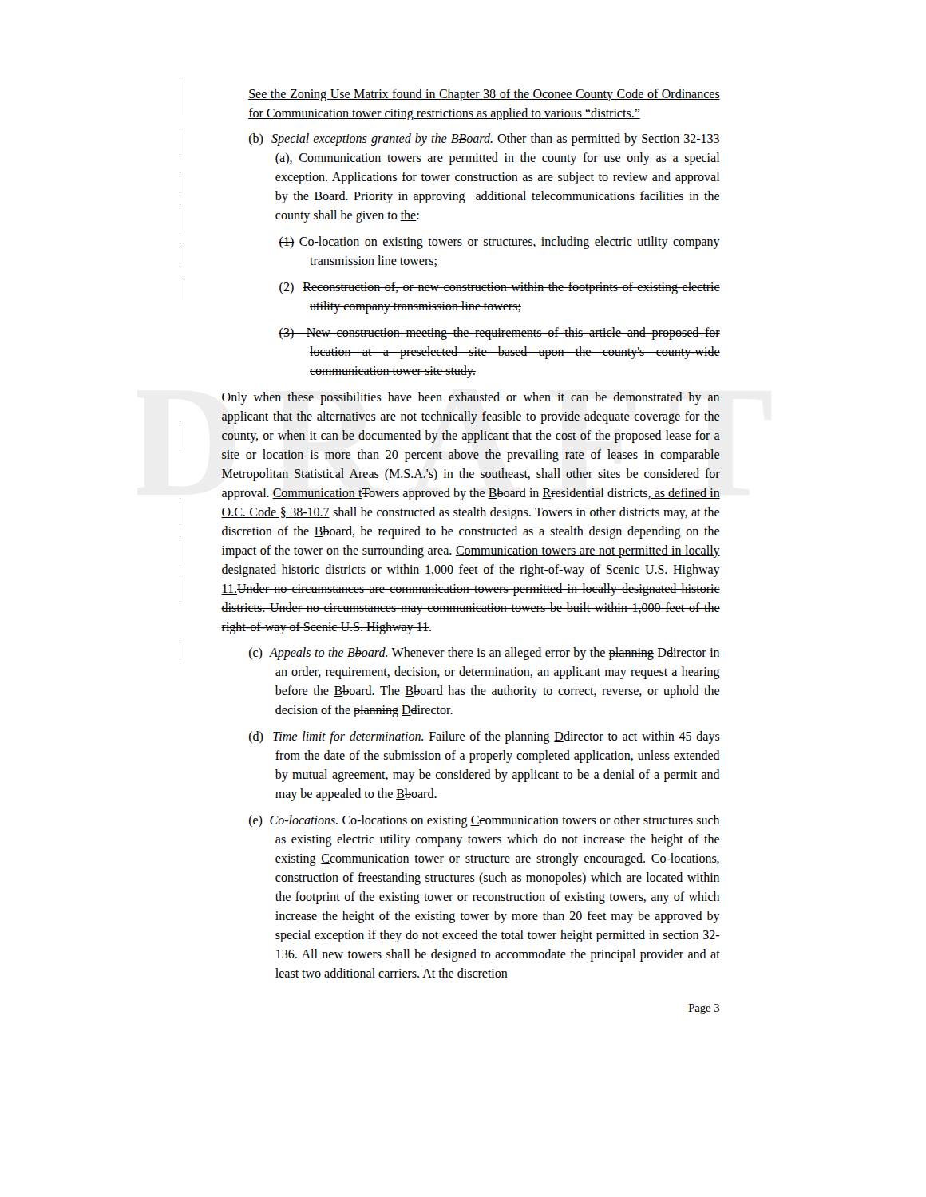DRAFT
See the Zoning Use Matrix found in Chapter 38 of the Oconee County Code of Ordinances for Communication tower citing restrictions as applied to various “districts.”
(b) Special exceptions granted by the BBoard. Other than as permitted by Section 32-133 (a), Communication towers are permitted in the county for use only as a special exception. Applications for tower construction as are subject to review and approval by the Board. Priority in approving additional telecommunications facilities in the county shall be given to the:
(1) Co-location on existing towers or structures, including electric utility company transmission line towers;
(2) Reconstruction of, or new construction within the footprints of existing electric utility company transmission line towers;
(3) New construction meeting the requirements of this article and proposed for location at a preselected site based upon the county's county-wide communication tower site study.
Only when these possibilities have been exhausted or when it can be demonstrated by an applicant that the alternatives are not technically feasible to provide adequate coverage for the county, or when it can be documented by the applicant that the cost of the proposed lease for a site or location is more than 20 percent above the prevailing rate of leases in comparable Metropolitan Statistical Areas (M.S.A.'s) in the southeast, shall other sites be considered for approval. Communication t Towers approved by the Bboard in Rresidential districts, as defined in O.C. Code § 38-10.7 shall be constructed as stealth designs. Towers in other districts may, at the discretion of the Bboard, be required to be constructed as a stealth design depending on the impact of the tower on the surrounding area. Communication towers are not permitted in locally designated historic districts or within 1,000 feet of the right-of-way of Scenic U.S. Highway 11. Under no circumstances are communication towers permitted in locally designated historic districts. Under no circumstances may communication towers be built within 1,000 feet of the right-of-way of Scenic U.S. Highway 11.
(c) Appeals to the Bboard. Whenever there is an alleged error by the planning Ddirector in an order, requirement, decision, or determination, an applicant may request a hearing before the Bboard. The Bboard has the authority to correct, reverse, or uphold the decision of the planning Ddirector.
(d) Time limit for determination. Failure of the planning Ddirector to act within 45 days from the date of the submission of a properly completed application, unless extended by mutual agreement, may be considered by applicant to be a denial of a permit and may be appealed to the Bboard.
(e) Co-locations. Co-locations on existing Ccommunication towers or other structures such as existing electric utility company towers which do not increase the height of the existing Ccommunication tower or structure are strongly encouraged. Co-locations, construction of freestanding structures (such as monopoles) which are located within the footprint of the existing tower or reconstruction of existing towers, any of which increase the height of the existing tower by more than 20 feet may be approved by special exception if they do not exceed the total tower height permitted in section 32-136. All new towers shall be designed to accommodate the principal provider and at least two additional carriers. At the discretion
Page 3